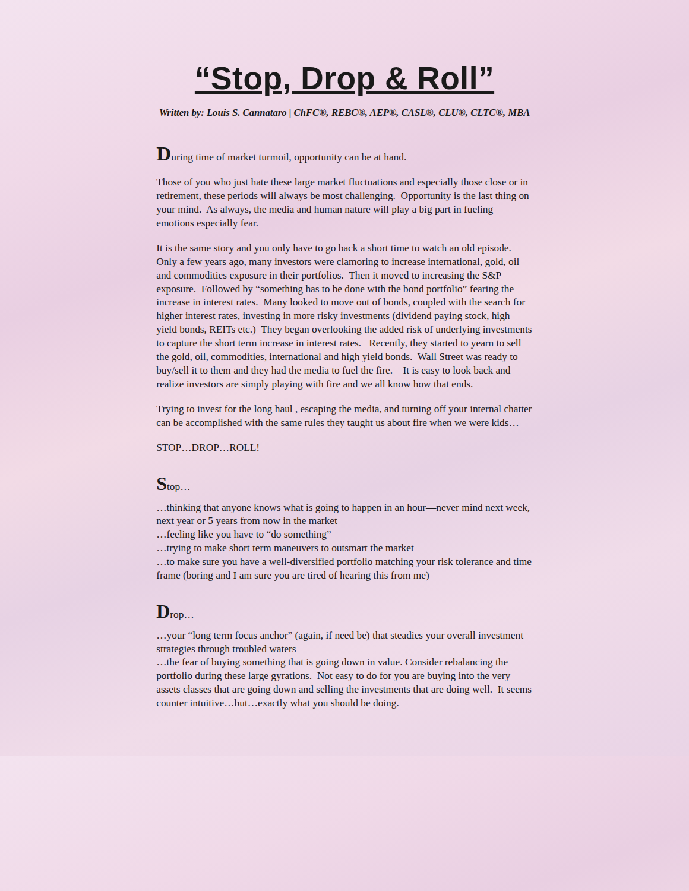“Stop, Drop & Roll”
Written by: Louis S. Cannataro | ChFC®, REBC®, AEP®, CASL®, CLU®, CLTC®, MBA
During time of market turmoil, opportunity can be at hand.
Those of you who just hate these large market fluctuations and especially those close or in retirement, these periods will always be most challenging. Opportunity is the last thing on your mind. As always, the media and human nature will play a big part in fueling emotions especially fear.
It is the same story and you only have to go back a short time to watch an old episode. Only a few years ago, many investors were clamoring to increase international, gold, oil and commodities exposure in their portfolios. Then it moved to increasing the S&P exposure. Followed by “something has to be done with the bond portfolio” fearing the increase in interest rates. Many looked to move out of bonds, coupled with the search for higher interest rates, investing in more risky investments (dividend paying stock, high yield bonds, REITs etc.) They began overlooking the added risk of underlying investments to capture the short term increase in interest rates. Recently, they started to yearn to sell the gold, oil, commodities, international and high yield bonds. Wall Street was ready to buy/sell it to them and they had the media to fuel the fire. It is easy to look back and realize investors are simply playing with fire and we all know how that ends.
Trying to invest for the long haul , escaping the media, and turning off your internal chatter can be accomplished with the same rules they taught us about fire when we were kids…
STOP…DROP…ROLL!
Stop…
…thinking that anyone knows what is going to happen in an hour—never mind next week, next year or 5 years from now in the market
…feeling like you have to “do something”
…trying to make short term maneuvers to outsmart the market
…to make sure you have a well-diversified portfolio matching your risk tolerance and time frame (boring and I am sure you are tired of hearing this from me)
Drop…
…your “long term focus anchor” (again, if need be) that steadies your overall investment strategies through troubled waters
…the fear of buying something that is going down in value. Consider rebalancing the portfolio during these large gyrations. Not easy to do for you are buying into the very assets classes that are going down and selling the investments that are doing well. It seems counter intuitive…but…exactly what you should be doing.